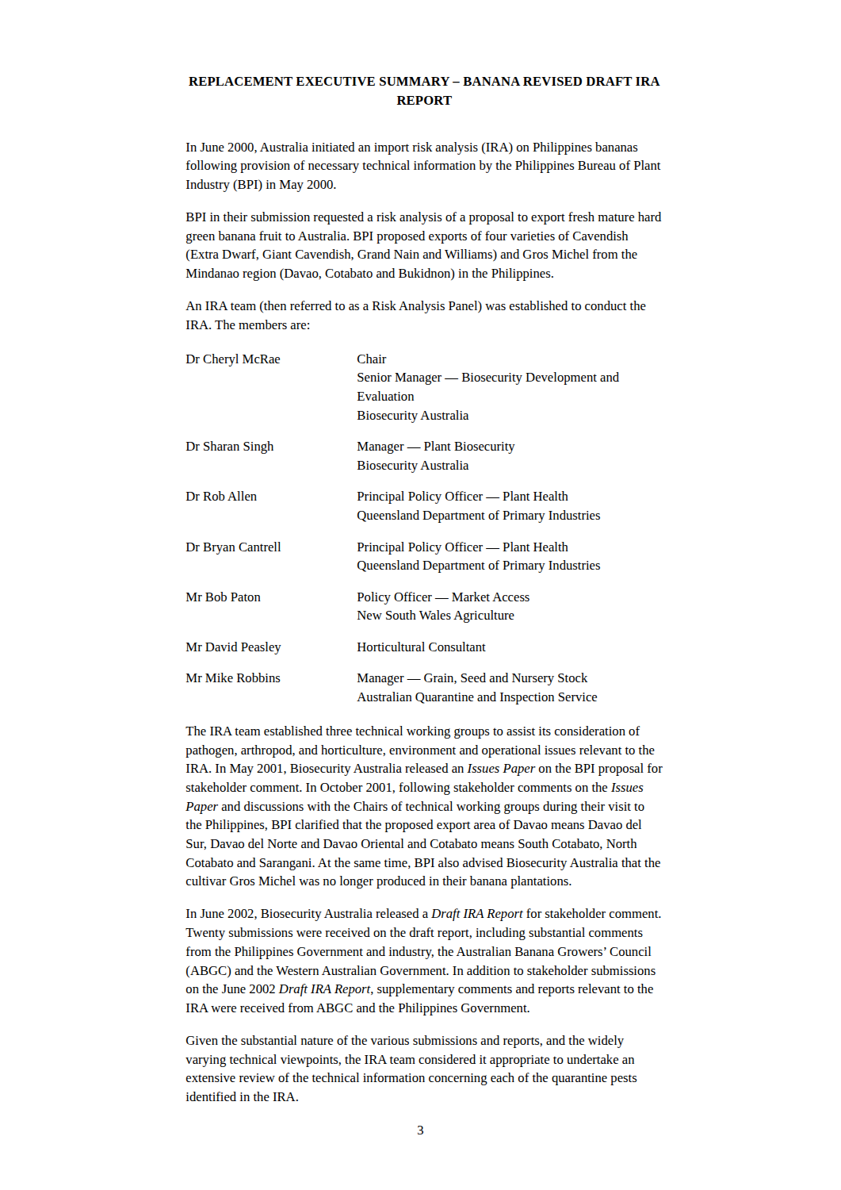REPLACEMENT EXECUTIVE SUMMARY – BANANA REVISED DRAFT IRA REPORT
In June 2000, Australia initiated an import risk analysis (IRA) on Philippines bananas following provision of necessary technical information by the Philippines Bureau of Plant Industry (BPI) in May 2000.
BPI in their submission requested a risk analysis of a proposal to export fresh mature hard green banana fruit to Australia. BPI proposed exports of four varieties of Cavendish (Extra Dwarf, Giant Cavendish, Grand Nain and Williams) and Gros Michel from the Mindanao region (Davao, Cotabato and Bukidnon) in the Philippines.
An IRA team (then referred to as a Risk Analysis Panel) was established to conduct the IRA. The members are:
| Dr Cheryl McRae | Chair Senior Manager — Biosecurity Development and Evaluation Biosecurity Australia |
| Dr Sharan Singh | Manager — Plant Biosecurity Biosecurity Australia |
| Dr Rob Allen | Principal Policy Officer — Plant Health Queensland Department of Primary Industries |
| Dr Bryan Cantrell | Principal Policy Officer — Plant Health Queensland Department of Primary Industries |
| Mr Bob Paton | Policy Officer — Market Access New South Wales Agriculture |
| Mr David Peasley | Horticultural Consultant |
| Mr Mike Robbins | Manager — Grain, Seed and Nursery Stock Australian Quarantine and Inspection Service |
The IRA team established three technical working groups to assist its consideration of pathogen, arthropod, and horticulture, environment and operational issues relevant to the IRA. In May 2001, Biosecurity Australia released an Issues Paper on the BPI proposal for stakeholder comment. In October 2001, following stakeholder comments on the Issues Paper and discussions with the Chairs of technical working groups during their visit to the Philippines, BPI clarified that the proposed export area of Davao means Davao del Sur, Davao del Norte and Davao Oriental and Cotabato means South Cotabato, North Cotabato and Sarangani. At the same time, BPI also advised Biosecurity Australia that the cultivar Gros Michel was no longer produced in their banana plantations.
In June 2002, Biosecurity Australia released a Draft IRA Report for stakeholder comment. Twenty submissions were received on the draft report, including substantial comments from the Philippines Government and industry, the Australian Banana Growers’ Council (ABGC) and the Western Australian Government. In addition to stakeholder submissions on the June 2002 Draft IRA Report, supplementary comments and reports relevant to the IRA were received from ABGC and the Philippines Government.
Given the substantial nature of the various submissions and reports, and the widely varying technical viewpoints, the IRA team considered it appropriate to undertake an extensive review of the technical information concerning each of the quarantine pests identified in the IRA.
3